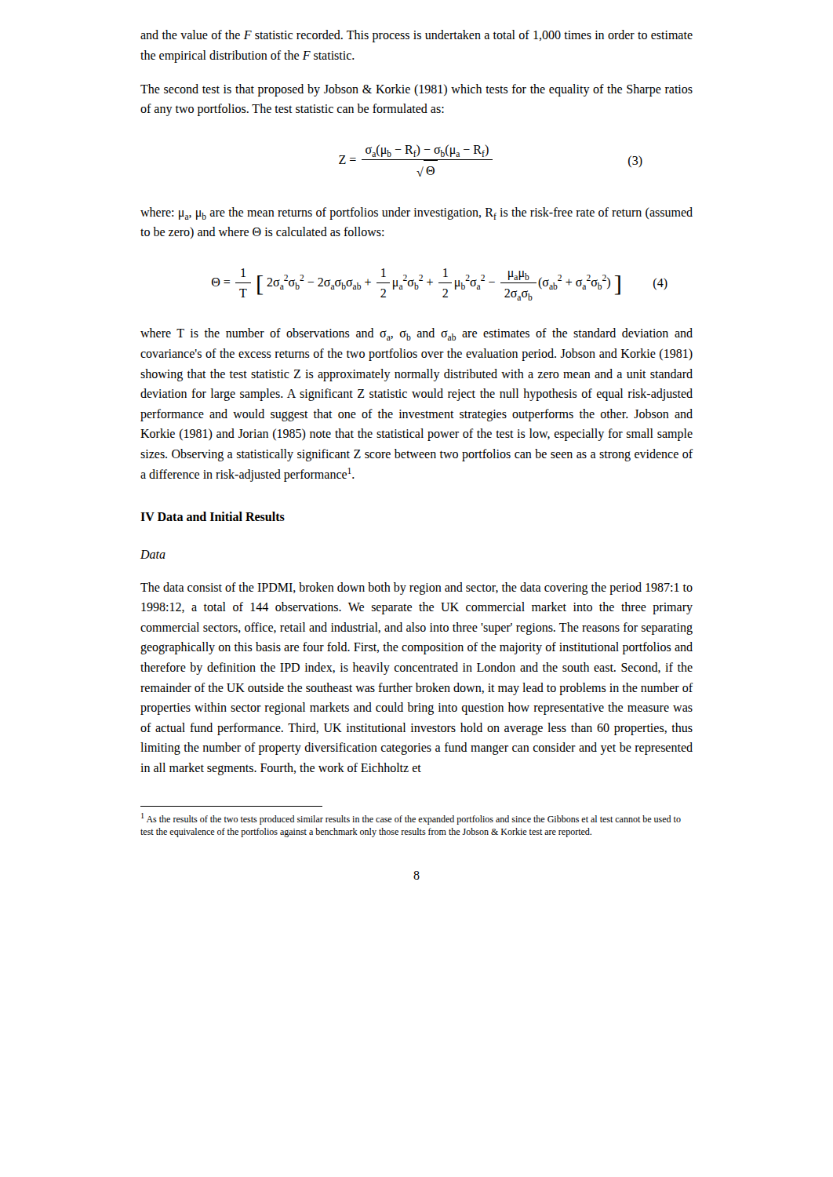and the value of the F statistic recorded. This process is undertaken a total of 1,000 times in order to estimate the empirical distribution of the F statistic.
The second test is that proposed by Jobson & Korkie (1981) which tests for the equality of the Sharpe ratios of any two portfolios. The test statistic can be formulated as:
Z = σa(μb − Rf) − σb(μa − Rf)√Θ (3)
where: μa, μb are the mean returns of portfolios under investigation, Rf is the risk-free rate of return (assumed to be zero) and where Θ is calculated as follows:
Θ = 1 T [ 2σa2σb2 − 2σaσbσab + 12μa2σb2 + 12μb2σa2 − μaμb 2σaσb(σab2 + σa2σb2) ] (4)
where T is the number of observations and σa, σb and σab are estimates of the standard deviation and covariance's of the excess returns of the two portfolios over the evaluation period. Jobson and Korkie (1981) showing that the test statistic Z is approximately normally distributed with a zero mean and a unit standard deviation for large samples. A significant Z statistic would reject the null hypothesis of equal risk-adjusted performance and would suggest that one of the investment strategies outperforms the other. Jobson and Korkie (1981) and Jorian (1985) note that the statistical power of the test is low, especially for small sample sizes. Observing a statistically significant Z score between two portfolios can be seen as a strong evidence of a difference in risk-adjusted performance1.
IV Data and Initial Results
Data
The data consist of the IPDMI, broken down both by region and sector, the data covering the period 1987:1 to 1998:12, a total of 144 observations. We separate the UK commercial market into the three primary commercial sectors, office, retail and industrial, and also into three 'super' regions. The reasons for separating geographically on this basis are four fold. First, the composition of the majority of institutional portfolios and therefore by definition the IPD index, is heavily concentrated in London and the south east. Second, if the remainder of the UK outside the southeast was further broken down, it may lead to problems in the number of properties within sector regional markets and could bring into question how representative the measure was of actual fund performance. Third, UK institutional investors hold on average less than 60 properties, thus limiting the number of property diversification categories a fund manger can consider and yet be represented in all market segments. Fourth, the work of Eichholtz et
1 As the results of the two tests produced similar results in the case of the expanded portfolios and since the Gibbons et al test cannot be used to test the equivalence of the portfolios against a benchmark only those results from the Jobson & Korkie test are reported.
8